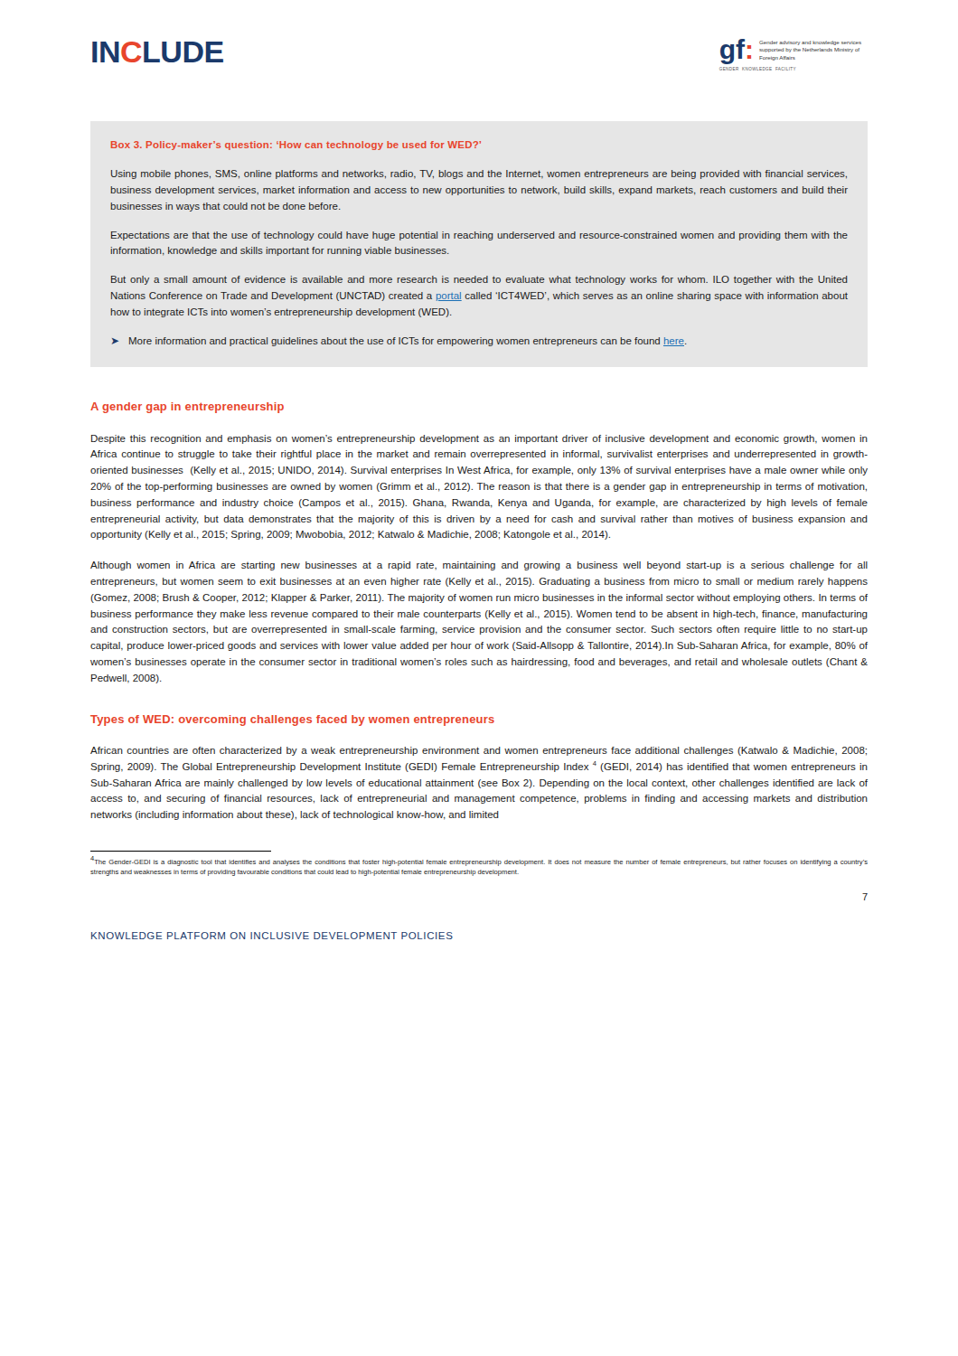INCLUDE
gf: Gender advisory and knowledge services supported by the Netherlands Ministry of Foreign Affairs
GENDER KNOWLEDGE FACILITY
Box 3. Policy-maker’s question: ‘How can technology be used for WED?’
Using mobile phones, SMS, online platforms and networks, radio, TV, blogs and the Internet, women entrepreneurs are being provided with financial services, business development services, market information and access to new opportunities to network, build skills, expand markets, reach customers and build their businesses in ways that could not be done before.
Expectations are that the use of technology could have huge potential in reaching underserved and resource-constrained women and providing them with the information, knowledge and skills important for running viable businesses.
But only a small amount of evidence is available and more research is needed to evaluate what technology works for whom. ILO together with the United Nations Conference on Trade and Development (UNCTAD) created a portal called ‘ICT4WED’, which serves as an online sharing space with information about how to integrate ICTs into women’s entrepreneurship development (WED).
➤ More information and practical guidelines about the use of ICTs for empowering women entrepreneurs can be found here.
A gender gap in entrepreneurship
Despite this recognition and emphasis on women’s entrepreneurship development as an important driver of inclusive development and economic growth, women in Africa continue to struggle to take their rightful place in the market and remain overrepresented in informal, survivalist enterprises and underrepresented in growth-oriented businesses (Kelly et al., 2015; UNIDO, 2014). Survival enterprises In West Africa, for example, only 13% of survival enterprises have a male owner while only 20% of the top-performing businesses are owned by women (Grimm et al., 2012). The reason is that there is a gender gap in entrepreneurship in terms of motivation, business performance and industry choice (Campos et al., 2015). Ghana, Rwanda, Kenya and Uganda, for example, are characterized by high levels of female entrepreneurial activity, but data demonstrates that the majority of this is driven by a need for cash and survival rather than motives of business expansion and opportunity (Kelly et al., 2015; Spring, 2009; Mwobobia, 2012; Katwalo & Madichie, 2008; Katongole et al., 2014).
Although women in Africa are starting new businesses at a rapid rate, maintaining and growing a business well beyond start-up is a serious challenge for all entrepreneurs, but women seem to exit businesses at an even higher rate (Kelly et al., 2015). Graduating a business from micro to small or medium rarely happens (Gomez, 2008; Brush & Cooper, 2012; Klapper & Parker, 2011). The majority of women run micro businesses in the informal sector without employing others. In terms of business performance they make less revenue compared to their male counterparts (Kelly et al., 2015). Women tend to be absent in high-tech, finance, manufacturing and construction sectors, but are overrepresented in small-scale farming, service provision and the consumer sector. Such sectors often require little to no start-up capital, produce lower-priced goods and services with lower value added per hour of work (Said-Allsopp & Tallontire, 2014).In Sub-Saharan Africa, for example, 80% of women’s businesses operate in the consumer sector in traditional women’s roles such as hairdressing, food and beverages, and retail and wholesale outlets (Chant & Pedwell, 2008).
Types of WED: overcoming challenges faced by women entrepreneurs
African countries are often characterized by a weak entrepreneurship environment and women entrepreneurs face additional challenges (Katwalo & Madichie, 2008; Spring, 2009). The Global Entrepreneurship Development Institute (GEDI) Female Entrepreneurship Index 4 (GEDI, 2014) has identified that women entrepreneurs in Sub-Saharan Africa are mainly challenged by low levels of educational attainment (see Box 2). Depending on the local context, other challenges identified are lack of access to, and securing of financial resources, lack of entrepreneurial and management competence, problems in finding and accessing markets and distribution networks (including information about these), lack of technological know-how, and limited
4The Gender-GEDI is a diagnostic tool that identifies and analyses the conditions that foster high-potential female entrepreneurship development. It does not measure the number of female entrepreneurs, but rather focuses on identifying a country’s strengths and weaknesses in terms of providing favourable conditions that could lead to high-potential female entrepreneurship development.
7
KNOWLEDGE PLATFORM ON INCLUSIVE DEVELOPMENT POLICIES